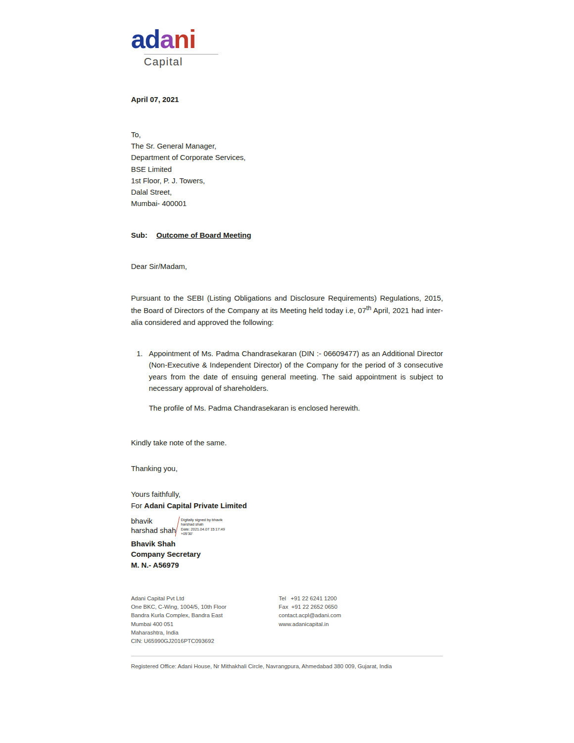adani Capital
April 07, 2021
To,
The Sr. General Manager,
Department of Corporate Services,
BSE Limited
1st Floor, P. J. Towers,
Dalal Street,
Mumbai- 400001
Sub: Outcome of Board Meeting
Dear Sir/Madam,
Pursuant to the SEBI (Listing Obligations and Disclosure Requirements) Regulations, 2015, the Board of Directors of the Company at its Meeting held today i.e, 07th April, 2021 had inter-alia considered and approved the following:
Appointment of Ms. Padma Chandrasekaran (DIN :- 06609477) as an Additional Director (Non-Executive & Independent Director) of the Company for the period of 3 consecutive years from the date of ensuing general meeting. The said appointment is subject to necessary approval of shareholders.
The profile of Ms. Padma Chandrasekaran is enclosed herewith.
Kindly take note of the same.
Thanking you,
Yours faithfully,
For Adani Capital Private Limited
bhavik
harshad shah
Digitally signed by bhavik
harshad shah
Date: 2021.04.07 15:17:49
+05'30'
Bhavik Shah
Company Secretary
M. N.- A56979
Adani Capital Pvt Ltd
One BKC, C-Wing, 1004/5, 10th Floor
Bandra Kurla Complex, Bandra East
Mumbai 400 051
Maharashtra, India
CIN: U65990GJ2016PTC093692
Tel +91 22 6241 1200
Fax +91 22 2652 0650
contact.acpl@adani.com
www.adanicapital.in
Registered Office: Adani House, Nr Mithakhali Circle, Navrangpura, Ahmedabad 380 009, Gujarat, India